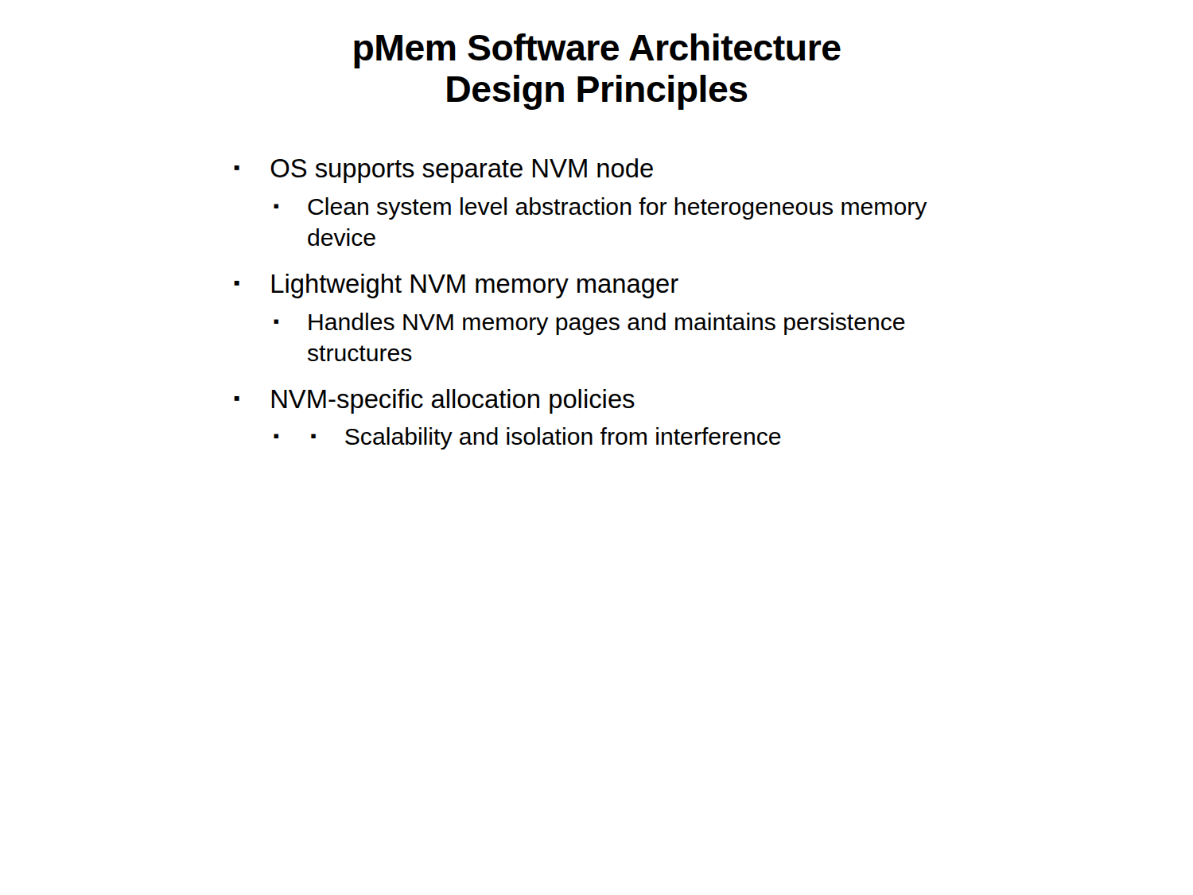pMem Software Architecture
Design Principles
OS supports separate NVM node
Clean system level abstraction for heterogeneous memory device
Lightweight NVM memory manager
Handles NVM memory pages and maintains persistence structures
NVM-specific allocation policies
Scalability and isolation from interference